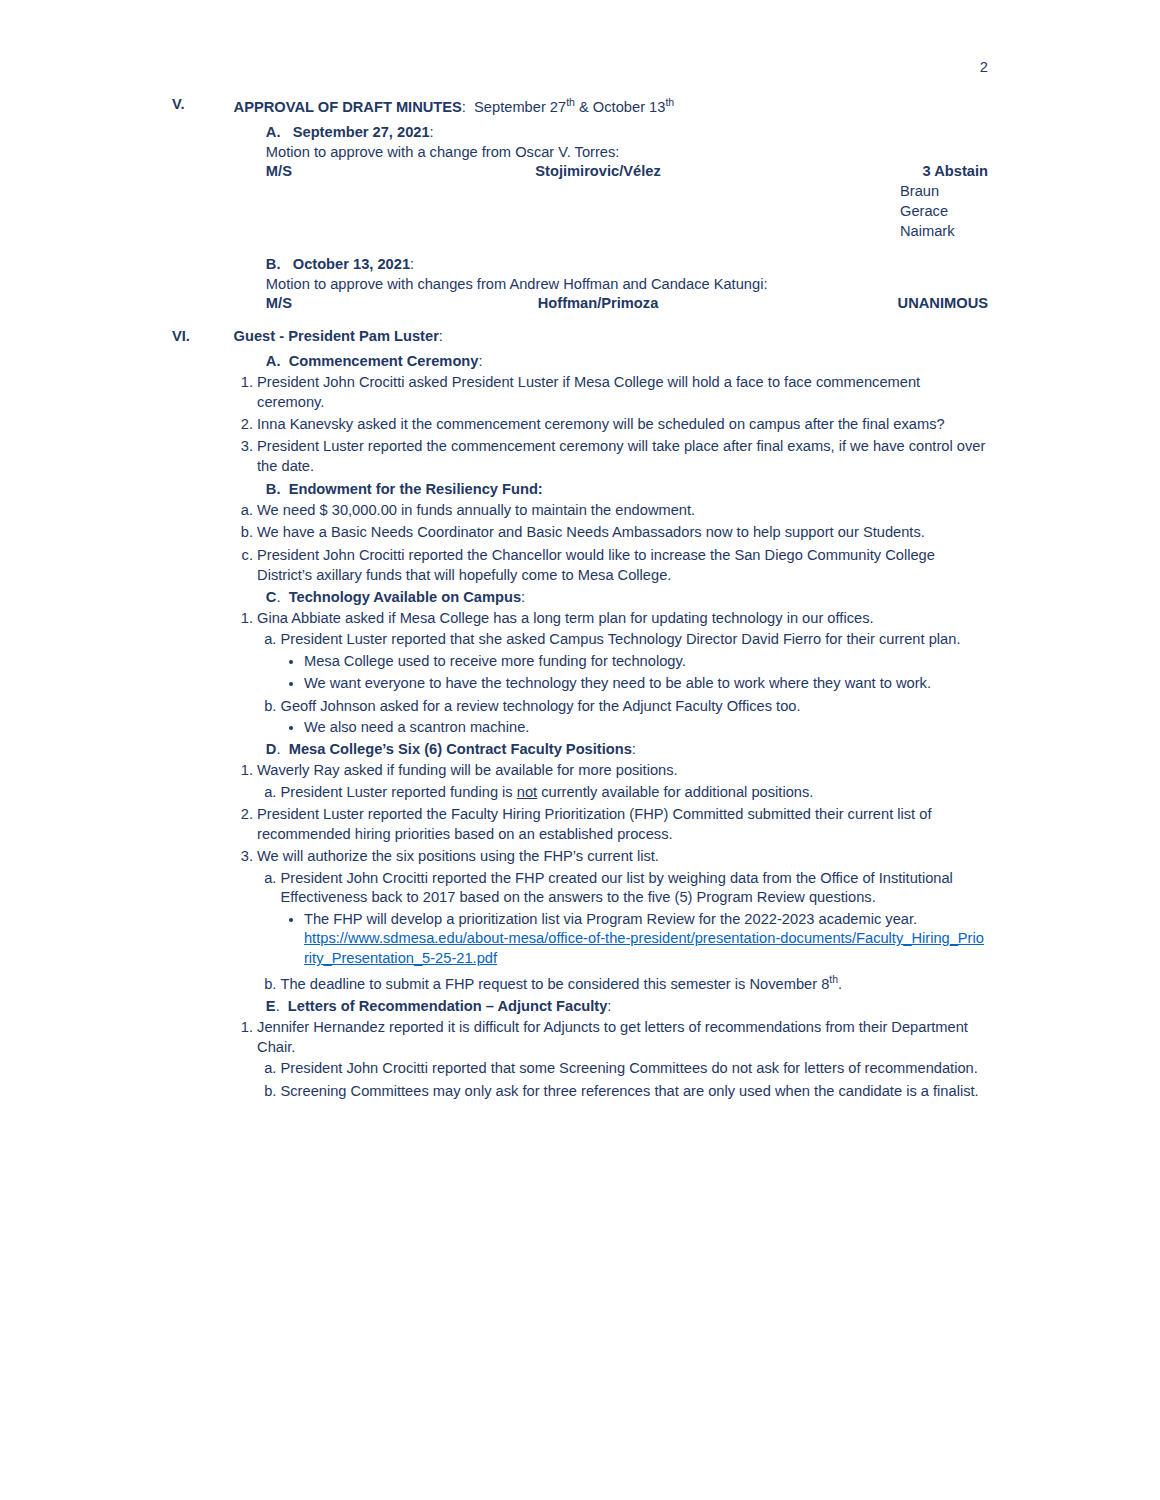2
V.
APPROVAL OF DRAFT MINUTES: September 27th & October 13th
A. September 27, 2021:
Motion to approve with a change from Oscar V. Torres:
M/S
Stojimirovic/Vélez
3 Abstain
Braun
Gerace
Naimark
B. October 13, 2021:
Motion to approve with changes from Andrew Hoffman and Candace Katungi:
M/S
Hoffman/Primoza
UNANIMOUS
VI.
Guest - President Pam Luster:
A. Commencement Ceremony:
President John Crocitti asked President Luster if Mesa College will hold a face to face commencement ceremony.
Inna Kanevsky asked it the commencement ceremony will be scheduled on campus after the final exams?
President Luster reported the commencement ceremony will take place after final exams, if we have control over the date.
B. Endowment for the Resiliency Fund:
We need $ 30,000.00 in funds annually to maintain the endowment.
We have a Basic Needs Coordinator and Basic Needs Ambassadors now to help support our Students.
President John Crocitti reported the Chancellor would like to increase the San Diego Community College District’s axillary funds that will hopefully come to Mesa College.
C. Technology Available on Campus:
Gina Abbiate asked if Mesa College has a long term plan for updating technology in our offices.
President Luster reported that she asked Campus Technology Director David Fierro for their current plan.
Mesa College used to receive more funding for technology.
We want everyone to have the technology they need to be able to work where they want to work.
Geoff Johnson asked for a review technology for the Adjunct Faculty Offices too.
We also need a scantron machine.
D. Mesa College’s Six (6) Contract Faculty Positions:
Waverly Ray asked if funding will be available for more positions.
President Luster reported funding is not currently available for additional positions.
President Luster reported the Faculty Hiring Prioritization (FHP) Committed submitted their current list of recommended hiring priorities based on an established process.
We will authorize the six positions using the FHP’s current list.
President John Crocitti reported the FHP created our list by weighing data from the Office of Institutional Effectiveness back to 2017 based on the answers to the five (5) Program Review questions.
The FHP will develop a prioritization list via Program Review for the 2022-2023 academic year.
https://www.sdmesa.edu/about-mesa/office-of-the-president/presentation-documents/Faculty_Hiring_Priority_Presentation_5-25-21.pdf
The deadline to submit a FHP request to be considered this semester is November 8th.
E. Letters of Recommendation – Adjunct Faculty:
Jennifer Hernandez reported it is difficult for Adjuncts to get letters of recommendations from their Department Chair.
President John Crocitti reported that some Screening Committees do not ask for letters of recommendation.
Screening Committees may only ask for three references that are only used when the candidate is a finalist.